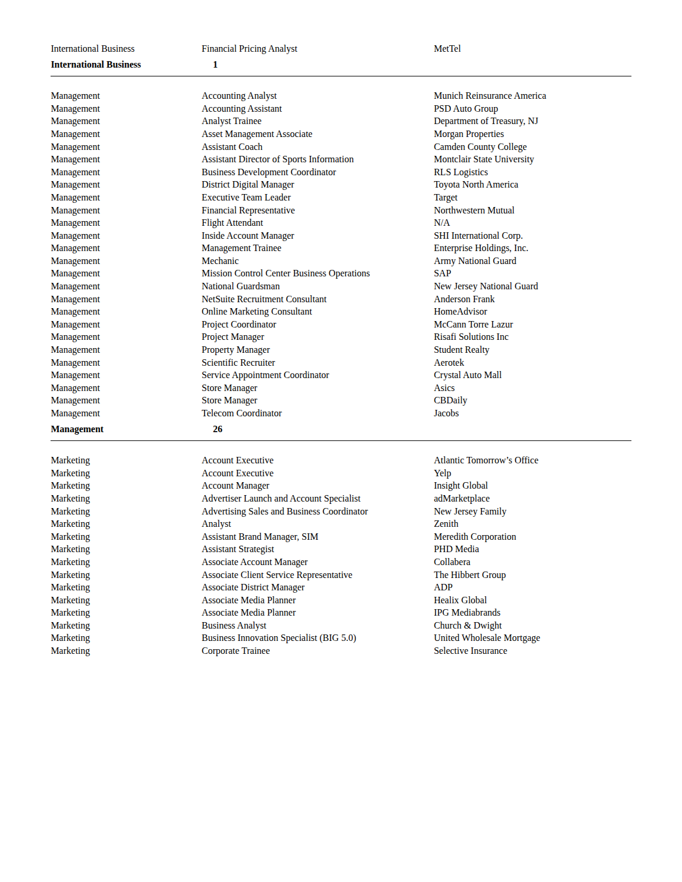| International Business | Financial Pricing Analyst | MetTel |
| International Business | 1 | |
| Management | Accounting Analyst | Munich Reinsurance America |
| Management | Accounting Assistant | PSD Auto Group |
| Management | Analyst Trainee | Department of Treasury, NJ |
| Management | Asset Management Associate | Morgan Properties |
| Management | Assistant Coach | Camden County College |
| Management | Assistant Director of Sports Information | Montclair State University |
| Management | Business Development Coordinator | RLS Logistics |
| Management | District Digital Manager | Toyota North America |
| Management | Executive Team Leader | Target |
| Management | Financial Representative | Northwestern Mutual |
| Management | Flight Attendant | N/A |
| Management | Inside Account Manager | SHI International Corp. |
| Management | Management Trainee | Enterprise Holdings, Inc. |
| Management | Mechanic | Army National Guard |
| Management | Mission Control Center Business Operations | SAP |
| Management | National Guardsman | New Jersey National Guard |
| Management | NetSuite Recruitment Consultant | Anderson Frank |
| Management | Online Marketing Consultant | HomeAdvisor |
| Management | Project Coordinator | McCann Torre Lazur |
| Management | Project Manager | Risafi Solutions Inc |
| Management | Property Manager | Student Realty |
| Management | Scientific Recruiter | Aerotek |
| Management | Service Appointment Coordinator | Crystal Auto Mall |
| Management | Store Manager | Asics |
| Management | Store Manager | CBDaily |
| Management | Telecom Coordinator | Jacobs |
| Management | 26 | |
| Marketing | Account Executive | Atlantic Tomorrow’s Office |
| Marketing | Account Executive | Yelp |
| Marketing | Account Manager | Insight Global |
| Marketing | Advertiser Launch and Account Specialist | adMarketplace |
| Marketing | Advertising Sales and Business Coordinator | New Jersey Family |
| Marketing | Analyst | Zenith |
| Marketing | Assistant Brand Manager, SIM | Meredith Corporation |
| Marketing | Assistant Strategist | PHD Media |
| Marketing | Associate Account Manager | Collabera |
| Marketing | Associate Client Service Representative | The Hibbert Group |
| Marketing | Associate District Manager | ADP |
| Marketing | Associate Media Planner | Healix Global |
| Marketing | Associate Media Planner | IPG Mediabrands |
| Marketing | Business Analyst | Church & Dwight |
| Marketing | Business Innovation Specialist (BIG 5.0) | United Wholesale Mortgage |
| Marketing | Corporate Trainee | Selective Insurance |